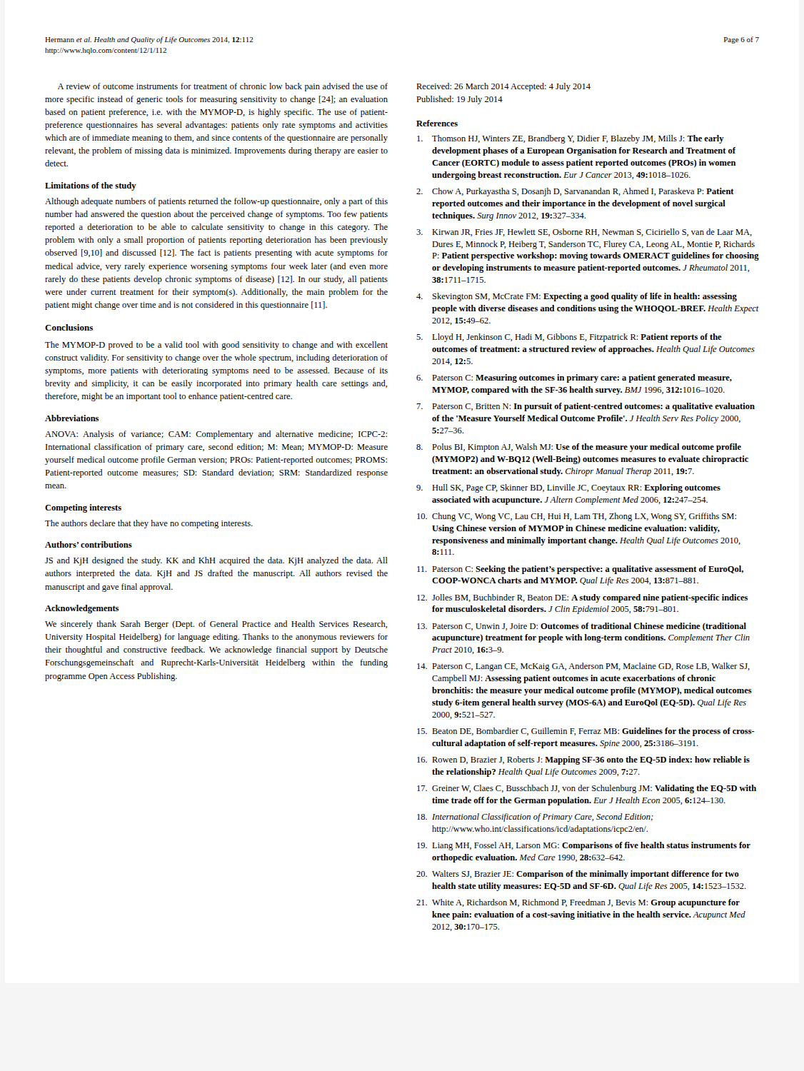Hermann et al. Health and Quality of Life Outcomes 2014, 12:112
http://www.hqlo.com/content/12/1/112
Page 6 of 7
A review of outcome instruments for treatment of chronic low back pain advised the use of more specific instead of generic tools for measuring sensitivity to change [24]; an evaluation based on patient preference, i.e. with the MYMOP-D, is highly specific. The use of patient-preference questionnaires has several advantages: patients only rate symptoms and activities which are of immediate meaning to them, and since contents of the questionnaire are personally relevant, the problem of missing data is minimized. Improvements during therapy are easier to detect.
Limitations of the study
Although adequate numbers of patients returned the follow-up questionnaire, only a part of this number had answered the question about the perceived change of symptoms. Too few patients reported a deterioration to be able to calculate sensitivity to change in this category. The problem with only a small proportion of patients reporting deterioration has been previously observed [9,10] and discussed [12]. The fact is patients presenting with acute symptoms for medical advice, very rarely experience worsening symptoms four week later (and even more rarely do these patients develop chronic symptoms of disease) [12]. In our study, all patients were under current treatment for their symptom(s). Additionally, the main problem for the patient might change over time and is not considered in this questionnaire [11].
Conclusions
The MYMOP-D proved to be a valid tool with good sensitivity to change and with excellent construct validity. For sensitivity to change over the whole spectrum, including deterioration of symptoms, more patients with deteriorating symptoms need to be assessed. Because of its brevity and simplicity, it can be easily incorporated into primary health care settings and, therefore, might be an important tool to enhance patient-centred care.
Abbreviations
ANOVA: Analysis of variance; CAM: Complementary and alternative medicine; ICPC-2: International classification of primary care, second edition; M: Mean; MYMOP-D: Measure yourself medical outcome profile German version; PROs: Patient-reported outcomes; PROMS: Patient-reported outcome measures; SD: Standard deviation; SRM: Standardized response mean.
Competing interests
The authors declare that they have no competing interests.
Authors’ contributions
JS and KjH designed the study. KK and KhH acquired the data. KjH analyzed the data. All authors interpreted the data. KjH and JS drafted the manuscript. All authors revised the manuscript and gave final approval.
Acknowledgements
We sincerely thank Sarah Berger (Dept. of General Practice and Health Services Research, University Hospital Heidelberg) for language editing. Thanks to the anonymous reviewers for their thoughtful and constructive feedback. We acknowledge financial support by Deutsche Forschungsgemeinschaft and Ruprecht-Karls-Universität Heidelberg within the funding programme Open Access Publishing.
Received: 26 March 2014 Accepted: 4 July 2014
Published: 19 July 2014
References
Thomson HJ, Winters ZE, Brandberg Y, Didier F, Blazeby JM, Mills J: The early development phases of a European Organisation for Research and Treatment of Cancer (EORTC) module to assess patient reported outcomes (PROs) in women undergoing breast reconstruction. Eur J Cancer 2013, 49: 1018–1026.
Chow A, Purkayastha S, Dosanjh D, Sarvanandan R, Ahmed I, Paraskeva P: Patient reported outcomes and their importance in the development of novel surgical techniques. Surg Innov 2012, 19: 327–334.
Kirwan JR, Fries JF, Hewlett SE, Osborne RH, Newman S, Ciciriello S, van de Laar MA, Dures E, Minnock P, Heiberg T, Sanderson TC, Flurey CA, Leong AL, Montie P, Richards P: Patient perspective workshop: moving towards OMERACT guidelines for choosing or developing instruments to measure patient-reported outcomes. J Rheumatol 2011, 38: 1711–1715.
Skevington SM, McCrate FM: Expecting a good quality of life in health: assessing people with diverse diseases and conditions using the WHOQOL-BREF. Health Expect 2012, 15: 49–62.
Lloyd H, Jenkinson C, Hadi M, Gibbons E, Fitzpatrick R: Patient reports of the outcomes of treatment: a structured review of approaches. Health Qual Life Outcomes 2014, 12: 5.
Paterson C: Measuring outcomes in primary care: a patient generated measure, MYMOP, compared with the SF-36 health survey. BMJ 1996, 312: 1016–1020.
Paterson C, Britten N: In pursuit of patient-centred outcomes: a qualitative evaluation of the 'Measure Yourself Medical Outcome Profile'. J Health Serv Res Policy 2000, 5: 27–36.
Polus BI, Kimpton AJ, Walsh MJ: Use of the measure your medical outcome profile (MYMOP2) and W-BQ12 (Well-Being) outcomes measures to evaluate chiropractic treatment: an observational study. Chiropr Manual Therap 2011, 19: 7.
Hull SK, Page CP, Skinner BD, Linville JC, Coeytaux RR: Exploring outcomes associated with acupuncture. J Altern Complement Med 2006, 12: 247–254.
Chung VC, Wong VC, Lau CH, Hui H, Lam TH, Zhong LX, Wong SY, Griffiths SM: Using Chinese version of MYMOP in Chinese medicine evaluation: validity, responsiveness and minimally important change. Health Qual Life Outcomes 2010, 8: 111.
Paterson C: Seeking the patient’s perspective: a qualitative assessment of EuroQol, COOP-WONCA charts and MYMOP. Qual Life Res 2004, 13: 871–881.
Jolles BM, Buchbinder R, Beaton DE: A study compared nine patient-specific indices for musculoskeletal disorders. J Clin Epidemiol 2005, 58: 791–801.
Paterson C, Unwin J, Joire D: Outcomes of traditional Chinese medicine (traditional acupuncture) treatment for people with long-term conditions. Complement Ther Clin Pract 2010, 16: 3–9.
Paterson C, Langan CE, McKaig GA, Anderson PM, Maclaine GD, Rose LB, Walker SJ, Campbell MJ: Assessing patient outcomes in acute exacerbations of chronic bronchitis: the measure your medical outcome profile (MYMOP), medical outcomes study 6-item general health survey (MOS-6A) and EuroQol (EQ-5D). Qual Life Res 2000, 9: 521–527.
Beaton DE, Bombardier C, Guillemin F, Ferraz MB: Guidelines for the process of cross-cultural adaptation of self-report measures. Spine 2000, 25: 3186–3191.
Rowen D, Brazier J, Roberts J: Mapping SF-36 onto the EQ-5D index: how reliable is the relationship? Health Qual Life Outcomes 2009, 7: 27.
Greiner W, Claes C, Busschbach JJ, von der Schulenburg JM: Validating the EQ-5D with time trade off for the German population. Eur J Health Econ 2005, 6: 124–130.
International Classification of Primary Care, Second Edition; http://www.who.int/classifications/icd/adaptations/icpc2/en/.
Liang MH, Fossel AH, Larson MG: Comparisons of five health status instruments for orthopedic evaluation. Med Care 1990, 28: 632–642.
Walters SJ, Brazier JE: Comparison of the minimally important difference for two health state utility measures: EQ-5D and SF-6D. Qual Life Res 2005, 14: 1523–1532.
White A, Richardson M, Richmond P, Freedman J, Bevis M: Group acupuncture for knee pain: evaluation of a cost-saving initiative in the health service. Acupunct Med 2012, 30: 170–175.